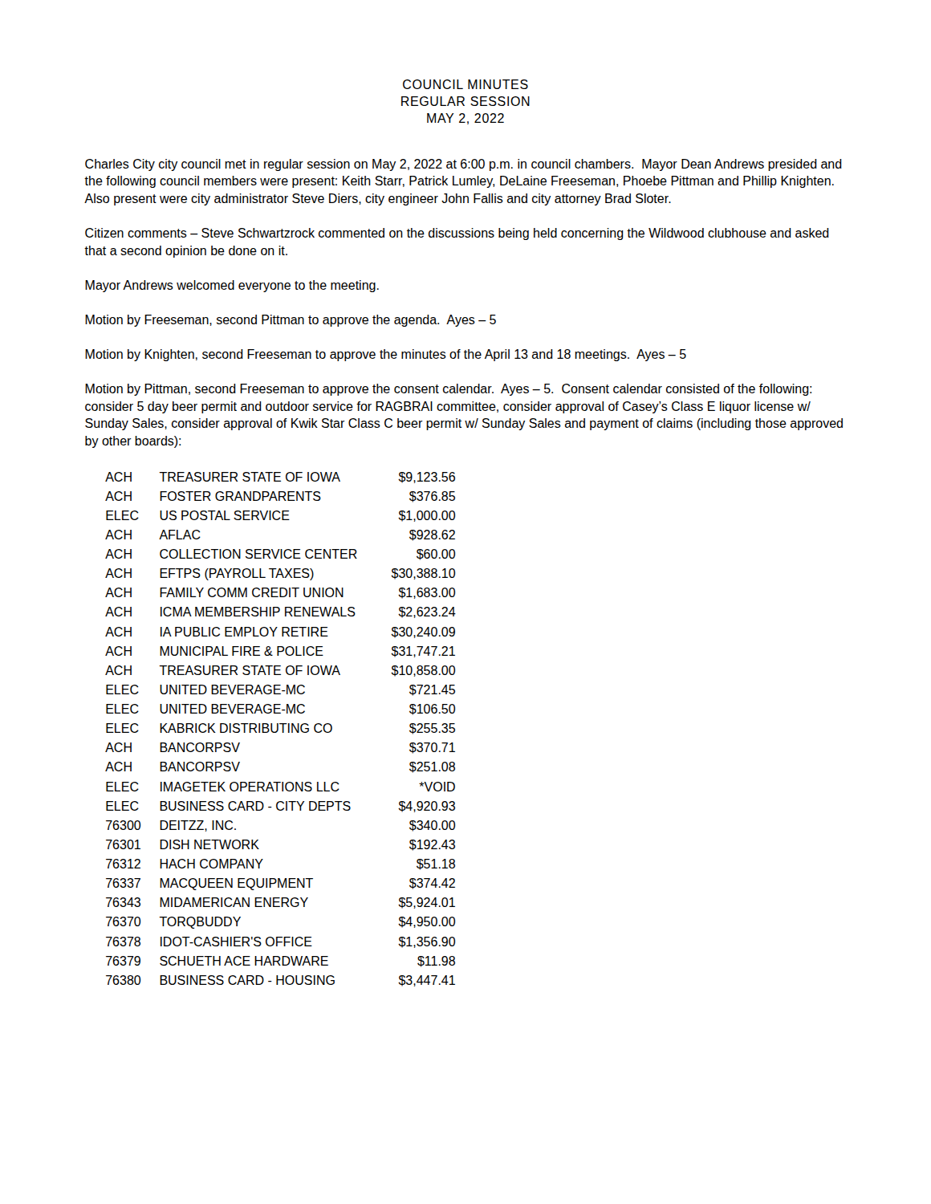COUNCIL MINUTES
REGULAR SESSION
MAY 2, 2022
Charles City city council met in regular session on May 2, 2022 at 6:00 p.m. in council chambers. Mayor Dean Andrews presided and the following council members were present: Keith Starr, Patrick Lumley, DeLaine Freeseman, Phoebe Pittman and Phillip Knighten. Also present were city administrator Steve Diers, city engineer John Fallis and city attorney Brad Sloter.
Citizen comments – Steve Schwartzrock commented on the discussions being held concerning the Wildwood clubhouse and asked that a second opinion be done on it.
Mayor Andrews welcomed everyone to the meeting.
Motion by Freeseman, second Pittman to approve the agenda. Ayes – 5
Motion by Knighten, second Freeseman to approve the minutes of the April 13 and 18 meetings. Ayes – 5
Motion by Pittman, second Freeseman to approve the consent calendar. Ayes – 5. Consent calendar consisted of the following: consider 5 day beer permit and outdoor service for RAGBRAI committee, consider approval of Casey’s Class E liquor license w/ Sunday Sales, consider approval of Kwik Star Class C beer permit w/ Sunday Sales and payment of claims (including those approved by other boards):
| ACH | TREASURER STATE OF IOWA | $9,123.56 |
| ACH | FOSTER GRANDPARENTS | $376.85 |
| ELEC | US POSTAL SERVICE | $1,000.00 |
| ACH | AFLAC | $928.62 |
| ACH | COLLECTION SERVICE CENTER | $60.00 |
| ACH | EFTPS (PAYROLL TAXES) | $30,388.10 |
| ACH | FAMILY COMM CREDIT UNION | $1,683.00 |
| ACH | ICMA MEMBERSHIP RENEWALS | $2,623.24 |
| ACH | IA PUBLIC EMPLOY RETIRE | $30,240.09 |
| ACH | MUNICIPAL FIRE & POLICE | $31,747.21 |
| ACH | TREASURER STATE OF IOWA | $10,858.00 |
| ELEC | UNITED BEVERAGE-MC | $721.45 |
| ELEC | UNITED BEVERAGE-MC | $106.50 |
| ELEC | KABRICK DISTRIBUTING CO | $255.35 |
| ACH | BANCORPSV | $370.71 |
| ACH | BANCORPSV | $251.08 |
| ELEC | IMAGETEK OPERATIONS LLC | *VOID |
| ELEC | BUSINESS CARD - CITY DEPTS | $4,920.93 |
| 76300 | DEITZZ, INC. | $340.00 |
| 76301 | DISH NETWORK | $192.43 |
| 76312 | HACH COMPANY | $51.18 |
| 76337 | MACQUEEN EQUIPMENT | $374.42 |
| 76343 | MIDAMERICAN ENERGY | $5,924.01 |
| 76370 | TORQBUDDY | $4,950.00 |
| 76378 | IDOT-CASHIER'S OFFICE | $1,356.90 |
| 76379 | SCHUETH ACE HARDWARE | $11.98 |
| 76380 | BUSINESS CARD - HOUSING | $3,447.41 |